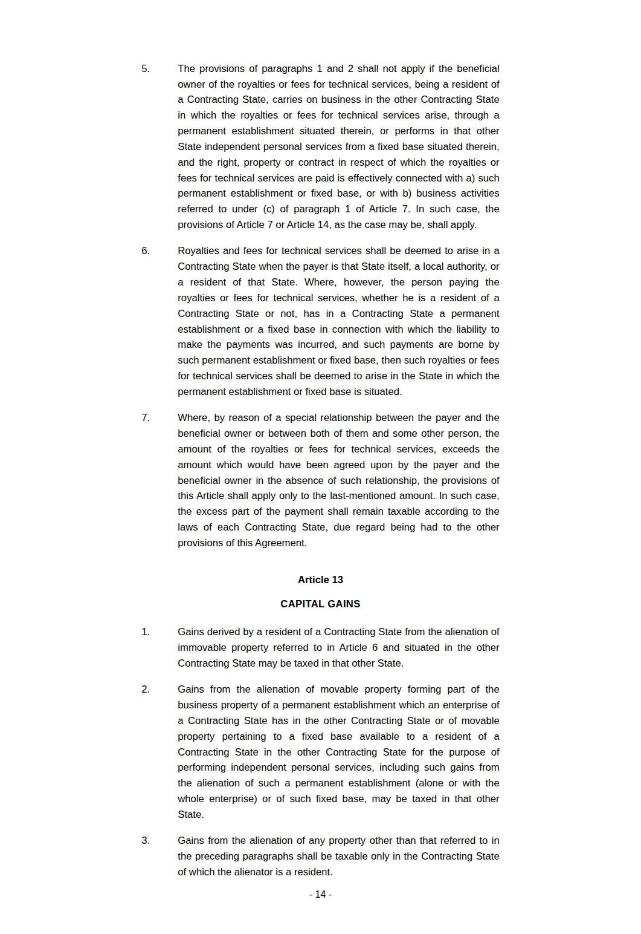The provisions of paragraphs 1 and 2 shall not apply if the beneficial owner of the royalties or fees for technical services, being a resident of a Contracting State, carries on business in the other Contracting State in which the royalties or fees for technical services arise, through a permanent establishment situated therein, or performs in that other State independent personal services from a fixed base situated therein, and the right, property or contract in respect of which the royalties or fees for technical services are paid is effectively connected with a) such permanent establishment or fixed base, or with b) business activities referred to under (c) of paragraph 1 of Article 7. In such case, the provisions of Article 7 or Article 14, as the case may be, shall apply.
Royalties and fees for technical services shall be deemed to arise in a Contracting State when the payer is that State itself, a local authority, or a resident of that State. Where, however, the person paying the royalties or fees for technical services, whether he is a resident of a Contracting State or not, has in a Contracting State a permanent establishment or a fixed base in connection with which the liability to make the payments was incurred, and such payments are borne by such permanent establishment or fixed base, then such royalties or fees for technical services shall be deemed to arise in the State in which the permanent establishment or fixed base is situated.
Where, by reason of a special relationship between the payer and the beneficial owner or between both of them and some other person, the amount of the royalties or fees for technical services, exceeds the amount which would have been agreed upon by the payer and the beneficial owner in the absence of such relationship, the provisions of this Article shall apply only to the last-mentioned amount. In such case, the excess part of the payment shall remain taxable according to the laws of each Contracting State, due regard being had to the other provisions of this Agreement.
Article 13
CAPITAL GAINS
Gains derived by a resident of a Contracting State from the alienation of immovable property referred to in Article 6 and situated in the other Contracting State may be taxed in that other State.
Gains from the alienation of movable property forming part of the business property of a permanent establishment which an enterprise of a Contracting State has in the other Contracting State or of movable property pertaining to a fixed base available to a resident of a Contracting State in the other Contracting State for the purpose of performing independent personal services, including such gains from the alienation of such a permanent establishment (alone or with the whole enterprise) or of such fixed base, may be taxed in that other State.
Gains from the alienation of any property other than that referred to in the preceding paragraphs shall be taxable only in the Contracting State of which the alienator is a resident.
- 14 -